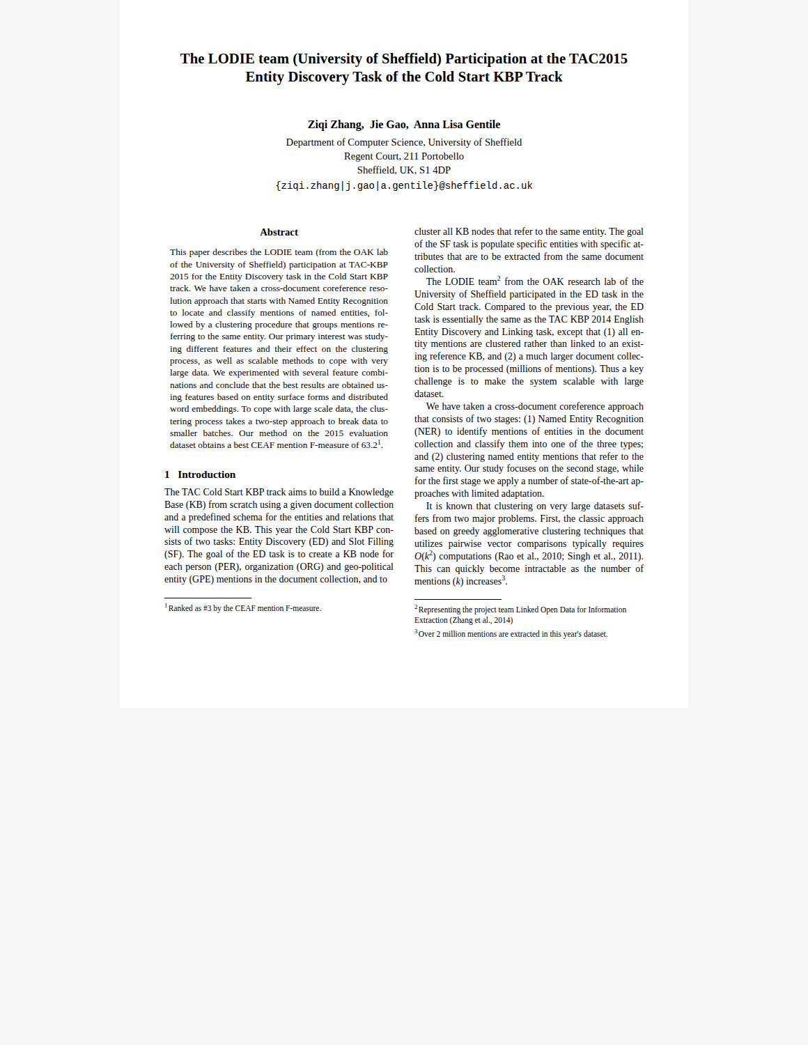The LODIE team (University of Sheffield) Participation at the TAC2015
Entity Discovery Task of the Cold Start KBP Track
Ziqi Zhang, Jie Gao, Anna Lisa Gentile
Department of Computer Science, University of Sheffield
Regent Court, 211 Portobello
Sheffield, UK, S1 4DP
{ziqi.zhang|j.gao|a.gentile}@sheffield.ac.uk
Abstract
This paper describes the LODIE team (from the OAK lab of the University of Sheffield) participation at TAC-KBP 2015 for the Entity Discovery task in the Cold Start KBP track. We have taken a cross-document coreference resolution approach that starts with Named Entity Recognition to locate and classify mentions of named entities, followed by a clustering procedure that groups mentions referring to the same entity. Our primary interest was studying different features and their effect on the clustering process, as well as scalable methods to cope with very large data. We experimented with several feature combinations and conclude that the best results are obtained using features based on entity surface forms and distributed word embeddings. To cope with large scale data, the clustering process takes a two-step approach to break data to smaller batches. Our method on the 2015 evaluation dataset obtains a best CEAF mention F-measure of 63.21.
1 Introduction
The TAC Cold Start KBP track aims to build a Knowledge Base (KB) from scratch using a given document collection and a predefined schema for the entities and relations that will compose the KB. This year the Cold Start KBP consists of two tasks: Entity Discovery (ED) and Slot Filling (SF). The goal of the ED task is to create a KB node for each person (PER), organization (ORG) and geo-political entity (GPE) mentions in the document collection, and to
1 Ranked as #3 by the CEAF mention F-measure.
cluster all KB nodes that refer to the same entity. The goal of the SF task is populate specific entities with specific attributes that are to be extracted from the same document collection.
The LODIE team2 from the OAK research lab of the University of Sheffield participated in the ED task in the Cold Start track. Compared to the previous year, the ED task is essentially the same as the TAC KBP 2014 English Entity Discovery and Linking task, except that (1) all entity mentions are clustered rather than linked to an existing reference KB, and (2) a much larger document collection is to be processed (millions of mentions). Thus a key challenge is to make the system scalable with large dataset.
We have taken a cross-document coreference approach that consists of two stages: (1) Named Entity Recognition (NER) to identify mentions of entities in the document collection and classify them into one of the three types; and (2) clustering named entity mentions that refer to the same entity. Our study focuses on the second stage, while for the first stage we apply a number of state-of-the-art approaches with limited adaptation.
It is known that clustering on very large datasets suffers from two major problems. First, the classic approach based on greedy agglomerative clustering techniques that utilizes pairwise vector comparisons typically requires O(k2) computations (Rao et al., 2010; Singh et al., 2011). This can quickly become intractable as the number of mentions (k) increases3.
2 Representing the project team Linked Open Data for Information Extraction (Zhang et al., 2014)
3 Over 2 million mentions are extracted in this year's dataset.